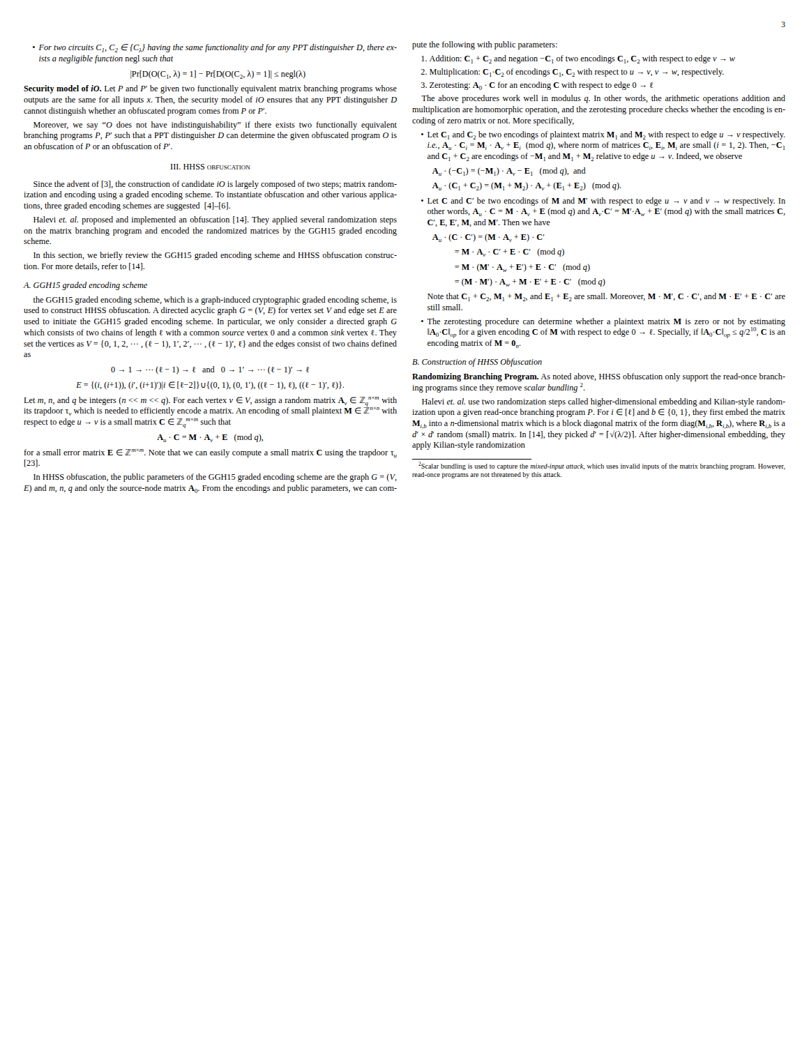3
For two circuits C1, C2 ∈ {Cλ} having the same functionality and for any PPT distinguisher D, there exists a negligible function negl such that
|Pr[D(O(C1, λ) = 1] − Pr[D(O(C2, λ) = 1]| ≤ negl(λ)
Security model of iO. Let P and P′ be given two functionally equivalent matrix branching programs whose outputs are the same for all inputs x. Then, the security model of iO ensures that any PPT distinguisher D cannot distinguish whether an obfuscated program comes from P or P′.
Moreover, we say “O does not have indistinguishability” if there exists two functionally equivalent branching programs P, P′ such that a PPT distinguisher D can determine the given obfuscated program O is an obfuscation of P or an obfuscation of P′.
III. HHSS obfuscation
Since the advent of [3], the construction of candidate iO is largely composed of two steps; matrix randomization and encoding using a graded encoding scheme. To instantiate obfuscation and other various applications, three graded encoding schemes are suggested [4]–[6].
Halevi et. al. proposed and implemented an obfuscation [14]. They applied several randomization steps on the matrix branching program and encoded the randomized matrices by the GGH15 graded encoding scheme.
In this section, we briefly review the GGH15 graded encoding scheme and HHSS obfuscation construction. For more details, refer to [14].
A. GGH15 graded encoding scheme
the GGH15 graded encoding scheme, which is a graph-induced cryptographic graded encoding scheme, is used to construct HHSS obfuscation. A directed acyclic graph G = (V, E) for vertex set V and edge set E are used to initiate the GGH15 graded encoding scheme. In particular, we only consider a directed graph G which consists of two chains of length ℓ with a common source vertex 0 and a common sink vertex ℓ. They set the vertices as V = {0, 1, 2, ··· , (ℓ − 1), 1′, 2′, ··· , (ℓ − 1)′, ℓ} and the edges consist of two chains defined as
0 → 1 → ··· (ℓ − 1) → ℓ and 0 → 1′ → ··· (ℓ − 1)′ → ℓ
E = {(i, (i+1)), (i′, (i+1)′)|i ∈ [ℓ−2]}∪{(0, 1), (0, 1′), ((ℓ − 1), ℓ), ((ℓ − 1)′, ℓ)}.
Let m, n, and q be integers (n << m << q). For each vertex v ∈ V, assign a random matrix Av ∈ ℤqn×m with its trapdoor τv which is needed to efficiently encode a matrix. An encoding of small plaintext M ∈ ℤn×n with respect to edge u → v is a small matrix C ∈ ℤqm×m such that
Au · C = M · Av + E (mod q),
for a small error matrix E ∈ ℤm×m. Note that we can easily compute a small matrix C using the trapdoor τu [23].
In HHSS obfuscation, the public parameters of the GGH15 graded encoding scheme are the graph G = (V, E) and m, n, q and only the source-node matrix A0. From the encodings and public parameters, we can compute the following with public parameters:
Addition: C1 + C2 and negation −C1 of two encodings C1, C2 with respect to edge v → w
Multiplication: C1·C2 of encodings C1, C2 with respect to u → v, v → w, respectively.
Zerotesting: A0 · C for an encoding C with respect to edge 0 → ℓ
The above procedures work well in modulus q. In other words, the arithmetic operations addition and multiplication are homomorphic operation, and the zerotesting procedure checks whether the encoding is encoding of zero matrix or not. More specifically,
Let C1 and C2 be two encodings of plaintext matrix M1 and M2 with respect to edge u → v respectively. i.e., Au · Ci = Mi · Av + Ei (mod q), where norm of matrices Ci, Ei, Mi are small (i = 1, 2). Then, −C1 and C1 + C2 are encodings of −M1 and M1 + M2 relative to edge u → v. Indeed, we observe
Au · (−C1) = (−M1) · Av − E1 (mod q), and
Au · (C1 + C2) = (M1 + M2) · Av + (E1 + E2) (mod q).
Let C and C′ be two encodings of M and M′ with respect to edge u → v and v → w respectively. In other words, Au · C = M · Av + E (mod q) and Av·C′ = M′·Aw + E′ (mod q) with the small matrices C, C′, E, E′, M, and M′. Then we have
Au · (C · C′) = (M · Av + E) · C′
= M · Av · C′ + E · C′ (mod q)
= M · (M′ · Aw + E′) + E · C′ (mod q)
= (M · M′) · Aw + M · E′ + E · C′ (mod q)
Note that C1 + C2, M1 + M2, and E1 + E2 are small. Moreover, M · M′, C · C′, and M · E′ + E · C′ are still small.
The zerotesting procedure can determine whether a plaintext matrix M is zero or not by estimating ‖A0·C‖op for a given encoding C of M with respect to edge 0 → ℓ. Specially, if ‖A0·C‖op ≤ q/210, C is an encoding matrix of M = 0n.
B. Construction of HHSS Obfuscation
Randomizing Branching Program. As noted above, HHSS obfuscation only support the read-once branching programs since they remove scalar bundling 2.
Halevi et. al. use two randomization steps called higher-dimensional embedding and Kilian-style randomization upon a given read-once branching program P. For i ∈ [ℓ] and b ∈ {0, 1}, they first embed the matrix Mi,b into a n-dimensional matrix which is a block diagonal matrix of the form diag(Mi,b, Ri,b), where Ri,b is a d′ × d′ random (small) matrix. In [14], they picked d′ = ⌈√(λ/2)⌉. After higher-dimensional embedding, they apply Kilian-style randomization
2Scalar bundling is used to capture the mixed-input attack, which uses invalid inputs of the matrix branching program. However, read-once programs are not threatened by this attack.